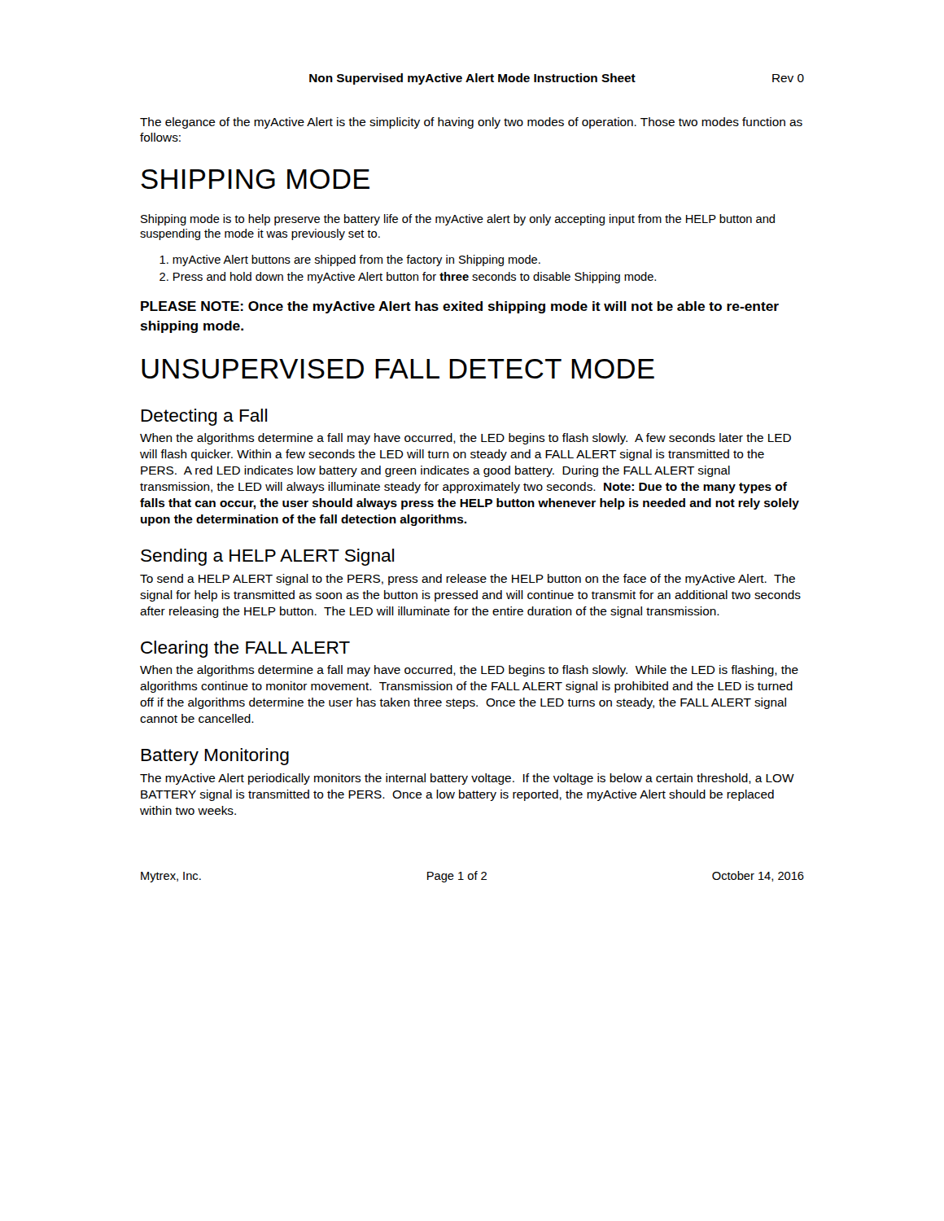Non Supervised myActive Alert Mode Instruction Sheet Rev 0
The elegance of the myActive Alert is the simplicity of having only two modes of operation. Those two modes function as follows:
SHIPPING MODE
Shipping mode is to help preserve the battery life of the myActive alert by only accepting input from the HELP button and suspending the mode it was previously set to.
myActive Alert buttons are shipped from the factory in Shipping mode.
Press and hold down the myActive Alert button for three seconds to disable Shipping mode.
PLEASE NOTE: Once the myActive Alert has exited shipping mode it will not be able to re-enter shipping mode.
UNSUPERVISED FALL DETECT MODE
Detecting a Fall
When the algorithms determine a fall may have occurred, the LED begins to flash slowly. A few seconds later the LED will flash quicker. Within a few seconds the LED will turn on steady and a FALL ALERT signal is transmitted to the PERS. A red LED indicates low battery and green indicates a good battery. During the FALL ALERT signal transmission, the LED will always illuminate steady for approximately two seconds. Note: Due to the many types of falls that can occur, the user should always press the HELP button whenever help is needed and not rely solely upon the determination of the fall detection algorithms.
Sending a HELP ALERT Signal
To send a HELP ALERT signal to the PERS, press and release the HELP button on the face of the myActive Alert. The signal for help is transmitted as soon as the button is pressed and will continue to transmit for an additional two seconds after releasing the HELP button. The LED will illuminate for the entire duration of the signal transmission.
Clearing the FALL ALERT
When the algorithms determine a fall may have occurred, the LED begins to flash slowly. While the LED is flashing, the algorithms continue to monitor movement. Transmission of the FALL ALERT signal is prohibited and the LED is turned off if the algorithms determine the user has taken three steps. Once the LED turns on steady, the FALL ALERT signal cannot be cancelled.
Battery Monitoring
The myActive Alert periodically monitors the internal battery voltage. If the voltage is below a certain threshold, a LOW BATTERY signal is transmitted to the PERS. Once a low battery is reported, the myActive Alert should be replaced within two weeks.
Mytrex, Inc. Page 1 of 2 October 14, 2016